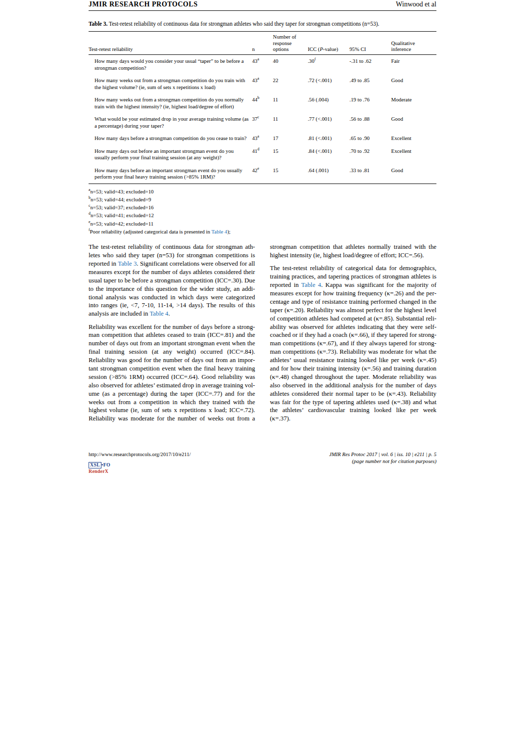JMIR RESEARCH PROTOCOLS
Winwood et al
Table 3. Test-retest reliability of continuous data for strongman athletes who said they taper for strongman competitions (n=53).
| Test-retest reliability | n | Number of response options | ICC ( P -value) | 95% CI | Qualitative inference |
| --- | --- | --- | --- | --- | --- |
| How many days would you consider your usual “taper” to be before a strongman competition? | 43 a | 40 | .30 f | -.31 to .62 | Fair |
| How many weeks out from a strongman competition do you train with the highest volume? (ie, sum of sets x repetitions x load) | 43 a | 22 | .72 (<.001) | .49 to .85 | Good |
| How many weeks out from a strongman competition do you normally train with the highest intensity? (ie, highest load/degree of effort) | 44 b | 11 | .56 (.004) | .19 to .76 | Moderate |
| What would be your estimated drop in your average training volume (as a percentage) during your taper? | 37 c | 11 | .77 (<.001) | .56 to .88 | Good |
| How many days before a strongman competition do you cease to train? | 43 a | 17 | .81 (<.001) | .65 to .90 | Excellent |
| How many days out before an important strongman event do you usually perform your final training session (at any weight)? | 41 d | 15 | .84 (<.001) | .70 to .92 | Excellent |
| How many days before an important strongman event do you usually perform your final heavy training session (>85% 1RM)? | 42 e | 15 | .64 (.001) | .33 to .81 | Good |
an=53; valid=43; excluded=10
bn=53; valid=44; excluded=9
cn=53; valid=37; excluded=16
dn=53; valid=41; excluded=12
en=53; valid=42; excluded=11
fPoor reliability (adjusted categorical data is presented in Table 4);
The test-retest reliability of continuous data for strongman athletes who said they taper (n=53) for strongman competitions is reported in Table 3. Significant correlations were observed for all measures except for the number of days athletes considered their usual taper to be before a strongman competition (ICC=.30). Due to the importance of this question for the wider study, an additional analysis was conducted in which days were categorized into ranges (ie, <7, 7-10, 11-14, >14 days). The results of this analysis are included in Table 4.
Reliability was excellent for the number of days before a strongman competition that athletes ceased to train (ICC=.81) and the number of days out from an important strongman event when the final training session (at any weight) occurred (ICC=.84). Reliability was good for the number of days out from an important strongman competition event when the final heavy training session (>85% 1RM) occurred (ICC=.64). Good reliability was also observed for athletes’ estimated drop in average training volume (as a percentage) during the taper (ICC=.77) and for the weeks out from a competition in which they trained with the highest volume (ie, sum of sets x repetitions x load; ICC=.72). Reliability was moderate for the number of weeks out from a strongman competition that athletes normally trained with the highest intensity (ie, highest load/degree of effort; ICC=.56).
The test-retest reliability of categorical data for demographics, training practices, and tapering practices of strongman athletes is reported in Table 4. Kappa was significant for the majority of measures except for how training frequency (κ=.26) and the percentage and type of resistance training performed changed in the taper (κ=.20). Reliability was almost perfect for the highest level of competition athletes had competed at (κ=.85). Substantial reliability was observed for athletes indicating that they were self-coached or if they had a coach (κ=.66), if they tapered for strongman competitions (κ=.67), and if they always tapered for strongman competitions (κ=.73). Reliability was moderate for what the athletes’ usual resistance training looked like per week (κ=.45) and for how their training intensity (κ=.56) and training duration (κ=.48) changed throughout the taper. Moderate reliability was also observed in the additional analysis for the number of days athletes considered their normal taper to be (κ=.43). Reliability was fair for the type of tapering athletes used (κ=.38) and what the athletes’ cardiovascular training looked like per week (κ=.37).
http://www.researchprotocols.org/2017/10/e211/ XSL•FO RenderX
JMIR Res Protoc 2017 | vol. 6 | iss. 10 | e211 | p. 5
(page number not for citation purposes)